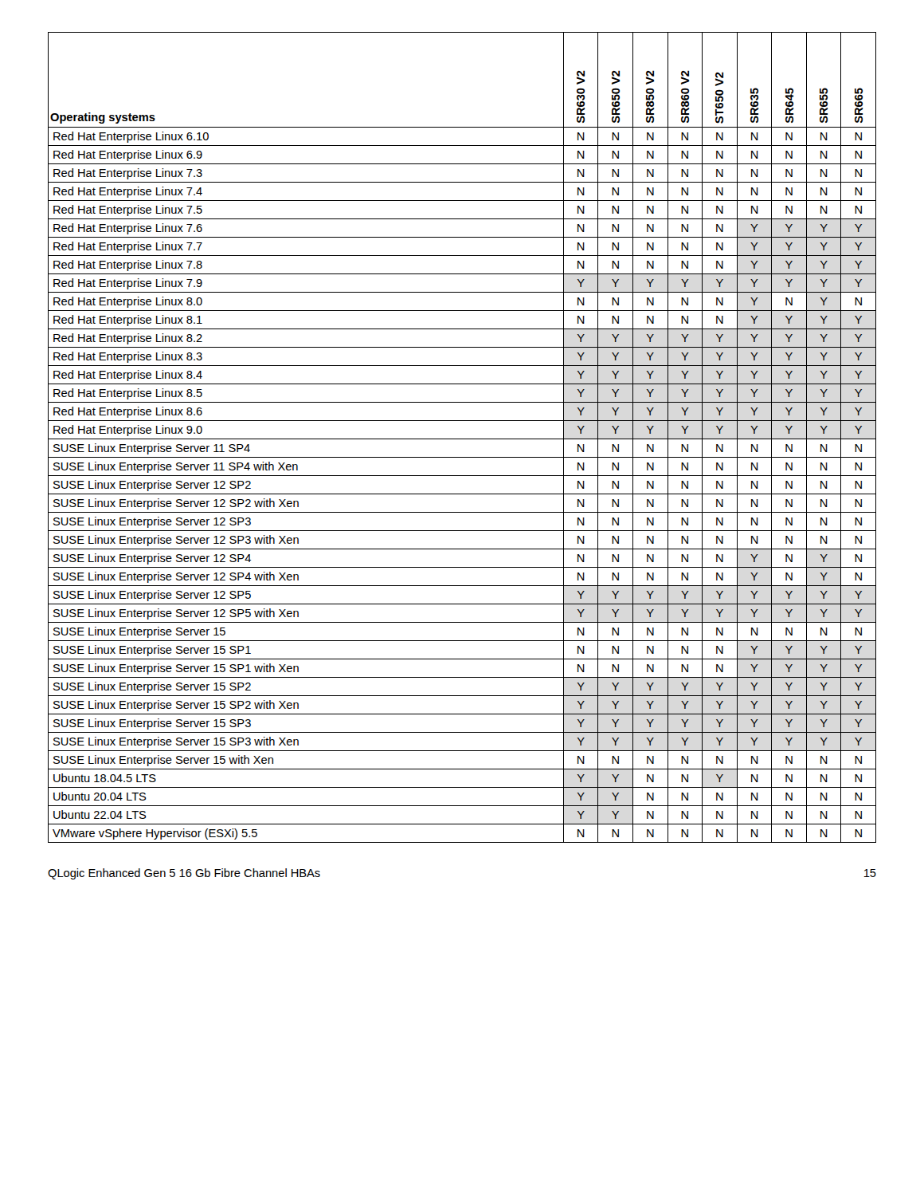| Operating systems | SR630 V2 | SR650 V2 | SR850 V2 | SR860 V2 | ST650 V2 | SR635 | SR645 | SR655 | SR665 |
| --- | --- | --- | --- | --- | --- | --- | --- | --- | --- |
| Red Hat Enterprise Linux 6.10 | N | N | N | N | N | N | N | N | N |
| Red Hat Enterprise Linux 6.9 | N | N | N | N | N | N | N | N | N |
| Red Hat Enterprise Linux 7.3 | N | N | N | N | N | N | N | N | N |
| Red Hat Enterprise Linux 7.4 | N | N | N | N | N | N | N | N | N |
| Red Hat Enterprise Linux 7.5 | N | N | N | N | N | N | N | N | N |
| Red Hat Enterprise Linux 7.6 | N | N | N | N | N | Y | Y | Y | Y |
| Red Hat Enterprise Linux 7.7 | N | N | N | N | N | Y | Y | Y | Y |
| Red Hat Enterprise Linux 7.8 | N | N | N | N | N | Y | Y | Y | Y |
| Red Hat Enterprise Linux 7.9 | Y | Y | Y | Y | Y | Y | Y | Y | Y |
| Red Hat Enterprise Linux 8.0 | N | N | N | N | N | Y | N | Y | N |
| Red Hat Enterprise Linux 8.1 | N | N | N | N | N | Y | Y | Y | Y |
| Red Hat Enterprise Linux 8.2 | Y | Y | Y | Y | Y | Y | Y | Y | Y |
| Red Hat Enterprise Linux 8.3 | Y | Y | Y | Y | Y | Y | Y | Y | Y |
| Red Hat Enterprise Linux 8.4 | Y | Y | Y | Y | Y | Y | Y | Y | Y |
| Red Hat Enterprise Linux 8.5 | Y | Y | Y | Y | Y | Y | Y | Y | Y |
| Red Hat Enterprise Linux 8.6 | Y | Y | Y | Y | Y | Y | Y | Y | Y |
| Red Hat Enterprise Linux 9.0 | Y | Y | Y | Y | Y | Y | Y | Y | Y |
| SUSE Linux Enterprise Server 11 SP4 | N | N | N | N | N | N | N | N | N |
| SUSE Linux Enterprise Server 11 SP4 with Xen | N | N | N | N | N | N | N | N | N |
| SUSE Linux Enterprise Server 12 SP2 | N | N | N | N | N | N | N | N | N |
| SUSE Linux Enterprise Server 12 SP2 with Xen | N | N | N | N | N | N | N | N | N |
| SUSE Linux Enterprise Server 12 SP3 | N | N | N | N | N | N | N | N | N |
| SUSE Linux Enterprise Server 12 SP3 with Xen | N | N | N | N | N | N | N | N | N |
| SUSE Linux Enterprise Server 12 SP4 | N | N | N | N | N | Y | N | Y | N |
| SUSE Linux Enterprise Server 12 SP4 with Xen | N | N | N | N | N | Y | N | Y | N |
| SUSE Linux Enterprise Server 12 SP5 | Y | Y | Y | Y | Y | Y | Y | Y | Y |
| SUSE Linux Enterprise Server 12 SP5 with Xen | Y | Y | Y | Y | Y | Y | Y | Y | Y |
| SUSE Linux Enterprise Server 15 | N | N | N | N | N | N | N | N | N |
| SUSE Linux Enterprise Server 15 SP1 | N | N | N | N | N | Y | Y | Y | Y |
| SUSE Linux Enterprise Server 15 SP1 with Xen | N | N | N | N | N | Y | Y | Y | Y |
| SUSE Linux Enterprise Server 15 SP2 | Y | Y | Y | Y | Y | Y | Y | Y | Y |
| SUSE Linux Enterprise Server 15 SP2 with Xen | Y | Y | Y | Y | Y | Y | Y | Y | Y |
| SUSE Linux Enterprise Server 15 SP3 | Y | Y | Y | Y | Y | Y | Y | Y | Y |
| SUSE Linux Enterprise Server 15 SP3 with Xen | Y | Y | Y | Y | Y | Y | Y | Y | Y |
| SUSE Linux Enterprise Server 15 with Xen | N | N | N | N | N | N | N | N | N |
| Ubuntu 18.04.5 LTS | Y | Y | N | N | Y | N | N | N | N |
| Ubuntu 20.04 LTS | Y | Y | N | N | N | N | N | N | N |
| Ubuntu 22.04 LTS | Y | Y | N | N | N | N | N | N | N |
| VMware vSphere Hypervisor (ESXi) 5.5 | N | N | N | N | N | N | N | N | N |
QLogic Enhanced Gen 5 16 Gb Fibre Channel HBAs 15